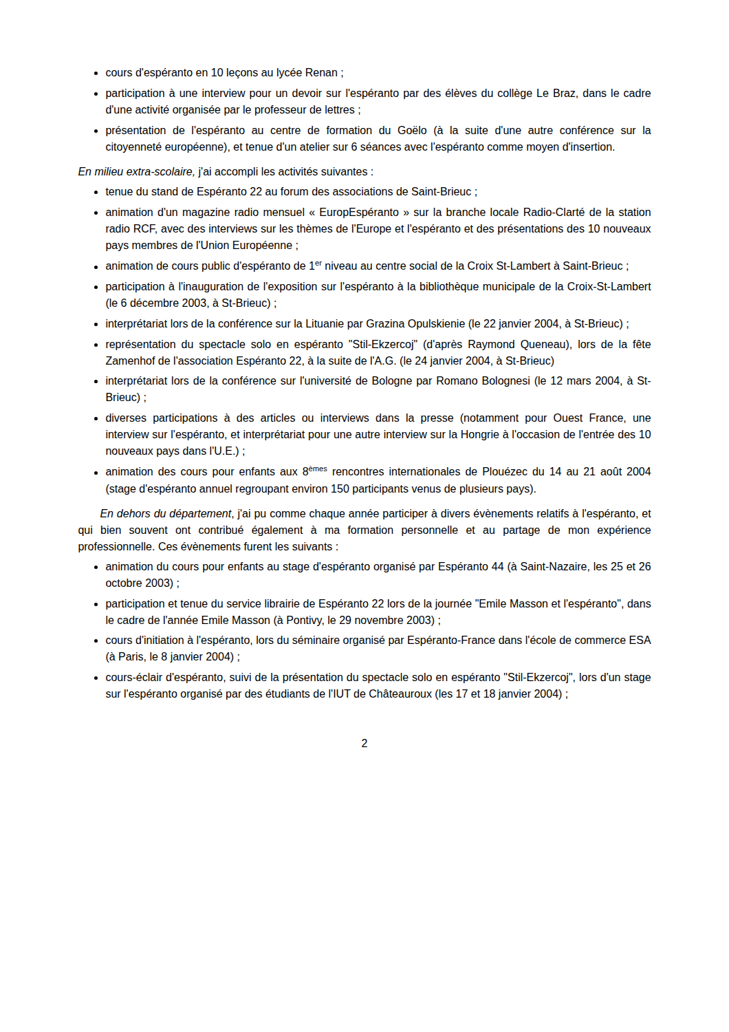cours d'espéranto en 10 leçons au lycée Renan ;
participation à une interview pour un devoir sur l'espéranto par des élèves du collège Le Braz, dans le cadre d'une activité organisée par le professeur de lettres ;
présentation de l'espéranto au centre de formation du Goëlo (à la suite d'une autre conférence sur la citoyenneté européenne), et tenue d'un atelier sur 6 séances avec l'espéranto comme moyen d'insertion.
En milieu extra-scolaire, j'ai accompli les activités suivantes :
tenue du stand de Espéranto 22 au forum des associations de Saint-Brieuc ;
animation d'un magazine radio mensuel « EuropEspéranto » sur la branche locale Radio-Clarté de la station radio RCF, avec des interviews sur les thèmes de l'Europe et l'espéranto et des présentations des 10 nouveaux pays membres de l'Union Européenne ;
animation de cours public d'espéranto de 1er niveau au centre social de la Croix St-Lambert à Saint-Brieuc ;
participation à l'inauguration de l'exposition sur l'espéranto à la bibliothèque municipale de la Croix-St-Lambert (le 6 décembre 2003, à St-Brieuc) ;
interprétariat lors de la conférence sur la Lituanie par Grazina Opulskienie (le 22 janvier 2004, à St-Brieuc) ;
représentation du spectacle solo en espéranto "Stil-Ekzercoj" (d'après Raymond Queneau), lors de la fête Zamenhof de l'association Espéranto 22, à la suite de l'A.G. (le 24 janvier 2004, à St-Brieuc)
interprétariat lors de la conférence sur l'université de Bologne par Romano Bolognesi (le 12 mars 2004, à St-Brieuc) ;
diverses participations à des articles ou interviews dans la presse (notamment pour Ouest France, une interview sur l'espéranto, et interprétariat pour une autre interview sur la Hongrie à l'occasion de l'entrée des 10 nouveaux pays dans l'U.E.) ;
animation des cours pour enfants aux 8èmes rencontres internationales de Plouézec du 14 au 21 août 2004 (stage d'espéranto annuel regroupant environ 150 participants venus de plusieurs pays).
En dehors du département, j'ai pu comme chaque année participer à divers évènements relatifs à l'espéranto, et qui bien souvent ont contribué également à ma formation personnelle et au partage de mon expérience professionnelle. Ces évènements furent les suivants :
animation du cours pour enfants au stage d'espéranto organisé par Espéranto 44 (à Saint-Nazaire, les 25 et 26 octobre 2003) ;
participation et tenue du service librairie de Espéranto 22 lors de la journée "Emile Masson et l'espéranto", dans le cadre de l'année Emile Masson (à Pontivy, le 29 novembre 2003) ;
cours d'initiation à l'espéranto, lors du séminaire organisé par Espéranto-France dans l'école de commerce ESA (à Paris, le 8 janvier 2004) ;
cours-éclair d'espéranto, suivi de la présentation du spectacle solo en espéranto "Stil-Ekzercoj", lors d'un stage sur l'espéranto organisé par des étudiants de l'IUT de Châteauroux (les 17 et 18 janvier 2004) ;
2